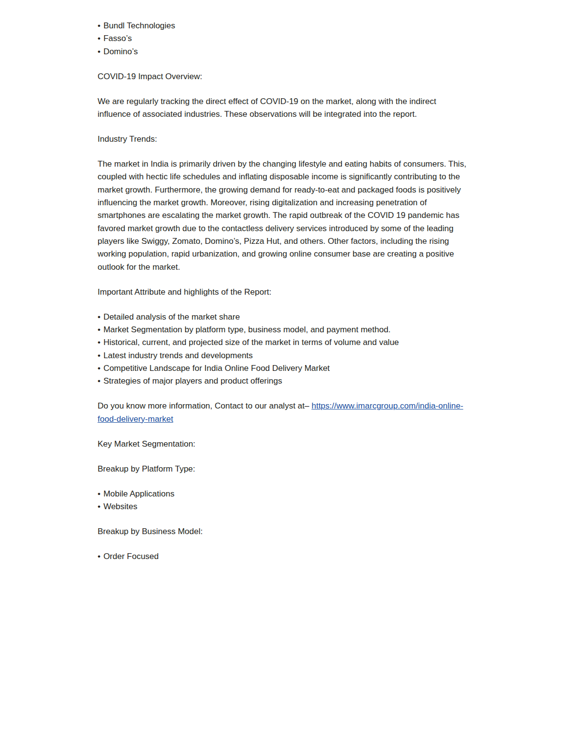Bundl Technologies
Fasso’s
Domino’s
COVID-19 Impact Overview:
We are regularly tracking the direct effect of COVID-19 on the market, along with the indirect influence of associated industries. These observations will be integrated into the report.
Industry Trends:
The market in India is primarily driven by the changing lifestyle and eating habits of consumers. This, coupled with hectic life schedules and inflating disposable income is significantly contributing to the market growth. Furthermore, the growing demand for ready-to-eat and packaged foods is positively influencing the market growth. Moreover, rising digitalization and increasing penetration of smartphones are escalating the market growth. The rapid outbreak of the COVID 19 pandemic has favored market growth due to the contactless delivery services introduced by some of the leading players like Swiggy, Zomato, Domino’s, Pizza Hut, and others. Other factors, including the rising working population, rapid urbanization, and growing online consumer base are creating a positive outlook for the market.
Important Attribute and highlights of the Report:
Detailed analysis of the market share
Market Segmentation by platform type, business model, and payment method.
Historical, current, and projected size of the market in terms of volume and value
Latest industry trends and developments
Competitive Landscape for India Online Food Delivery Market
Strategies of major players and product offerings
Do you know more information, Contact to our analyst at– https://www.imarcgroup.com/india-online-food-delivery-market
Key Market Segmentation:
Breakup by Platform Type:
Mobile Applications
Websites
Breakup by Business Model:
Order Focused